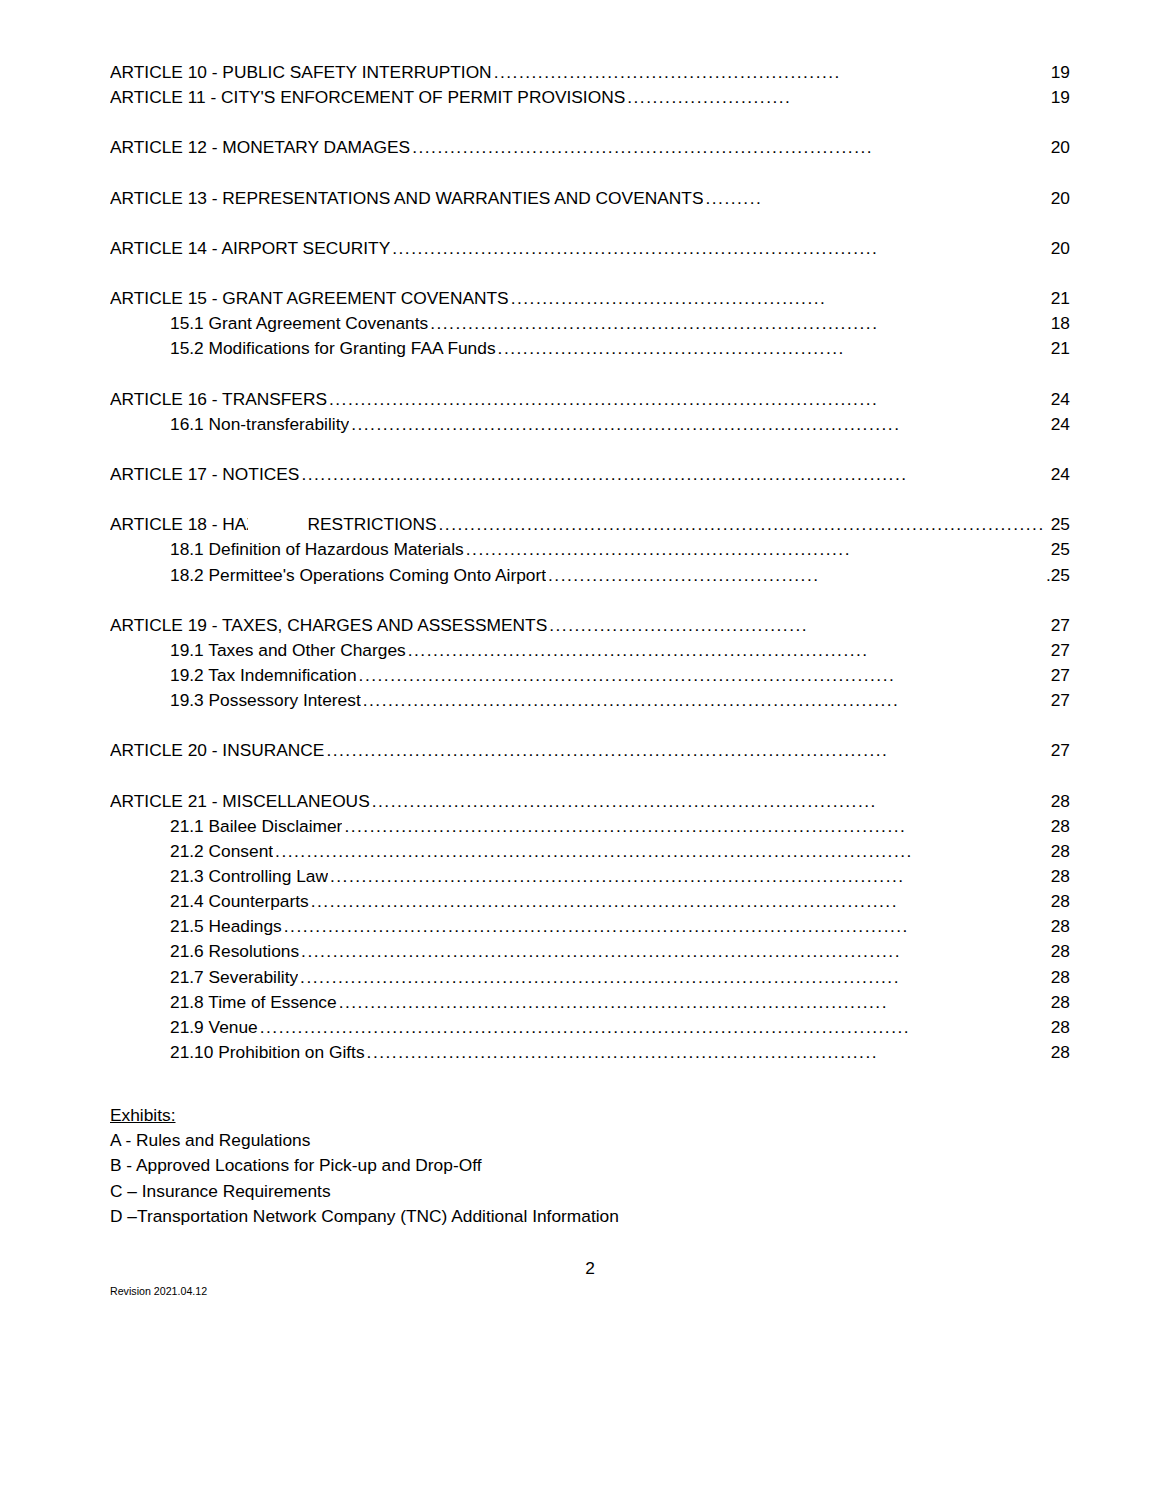ARTICLE 10 - PUBLIC SAFETY INTERRUPTION ....................................................... 19
ARTICLE 11 - CITY'S ENFORCEMENT OF PERMIT PROVISIONS .......................... 19
ARTICLE 12 - MONETARY DAMAGES ......................................................................... 20
ARTICLE 13 - REPRESENTATIONS AND WARRANTIES AND COVENANTS ......... 20
ARTICLE 14 - AIRPORT SECURITY ............................................................................. 20
ARTICLE 15 - GRANT AGREEMENT COVENANTS .................................................. 21
15.1 Grant Agreement Covenants ....................................................................... 18
15.2 Modifications for Granting FAA Funds ....................................................... 21
ARTICLE 16 - TRANSFERS ....................................................................................... 24
16.1 Non-transferability ....................................................................................... 24
ARTICLE 17 - NOTICES ................................................................................................ 24
ARTICLE 18 - HAZARDOUS MATERIALS - PROHIBITIONS AND RESTRICTIONS ................................................................................................ 25
18.1 Definition of Hazardous Materials ............................................................. 25
18.2 Permittee's Operations Coming Onto Airport ........................................... .25
ARTICLE 19 - TAXES, CHARGES AND ASSESSMENTS ......................................... 27
19.1 Taxes and Other Charges ......................................................................... 27
19.2 Tax Indemnification ..................................................................................... 27
19.3 Possessory Interest ..................................................................................... 27
ARTICLE 20 - INSURANCE ......................................................................................... 27
ARTICLE 21 - MISCELLANEOUS ................................................................................ 28
21.1 Bailee Disclaimer ......................................................................................... 28
21.2 Consent ..................................................................................................... 28
21.3 Controlling Law ........................................................................................... 28
21.4 Counterparts ............................................................................................. 28
21.5 Headings ................................................................................................... 28
21.6 Resolutions ............................................................................................... 28
21.7 Severability ............................................................................................... 28
21.8 Time of Essence ....................................................................................... 28
21.9 Venue ....................................................................................................... 28
21.10 Prohibition on Gifts ................................................................................. 28
Exhibits:
A - Rules and Regulations
B - Approved Locations for Pick-up and Drop-Off
C – Insurance Requirements
D –Transportation Network Company (TNC) Additional Information
2
Revision 2021.04.12